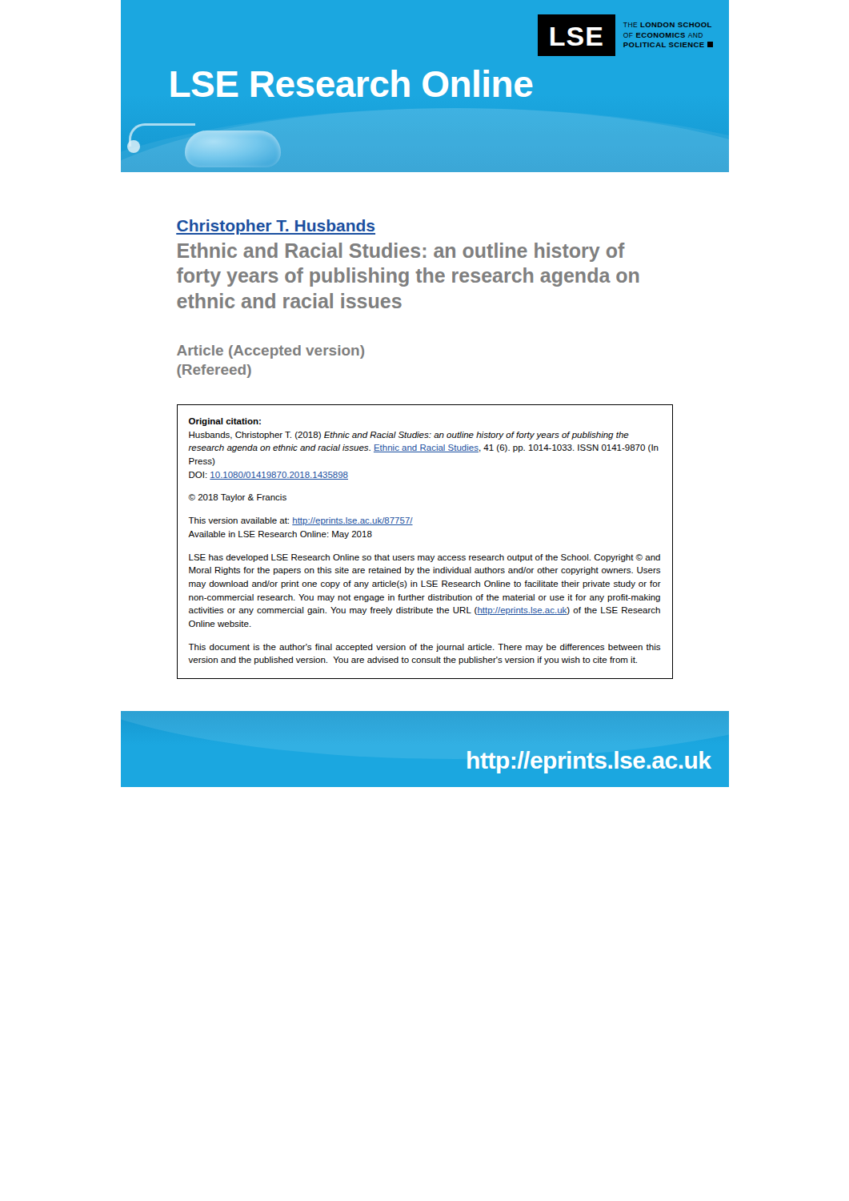LSE
THE LONDON SCHOOL
OF ECONOMICS AND
POLITICAL SCIENCE
LSE Research Online
Christopher T. Husbands
Ethnic and Racial Studies: an outline history of forty years of publishing the research agenda on ethnic and racial issues
Article (Accepted version)
(Refereed)
Original citation:
Husbands, Christopher T. (2018) Ethnic and Racial Studies: an outline history of forty years of publishing the research agenda on ethnic and racial issues. Ethnic and Racial Studies, 41 (6). pp. 1014-1033. ISSN 0141-9870 (In Press)
DOI: 10.1080/01419870.2018.1435898
© 2018 Taylor & Francis
This version available at: http://eprints.lse.ac.uk/87757/
Available in LSE Research Online: May 2018
LSE has developed LSE Research Online so that users may access research output of the School. Copyright © and Moral Rights for the papers on this site are retained by the individual authors and/or other copyright owners. Users may download and/or print one copy of any article(s) in LSE Research Online to facilitate their private study or for non-commercial research. You may not engage in further distribution of the material or use it for any profit-making activities or any commercial gain. You may freely distribute the URL (http://eprints.lse.ac.uk) of the LSE Research Online website.
This document is the author's final accepted version of the journal article. There may be differences between this version and the published version. You are advised to consult the publisher's version if you wish to cite from it.
http://eprints.lse.ac.uk